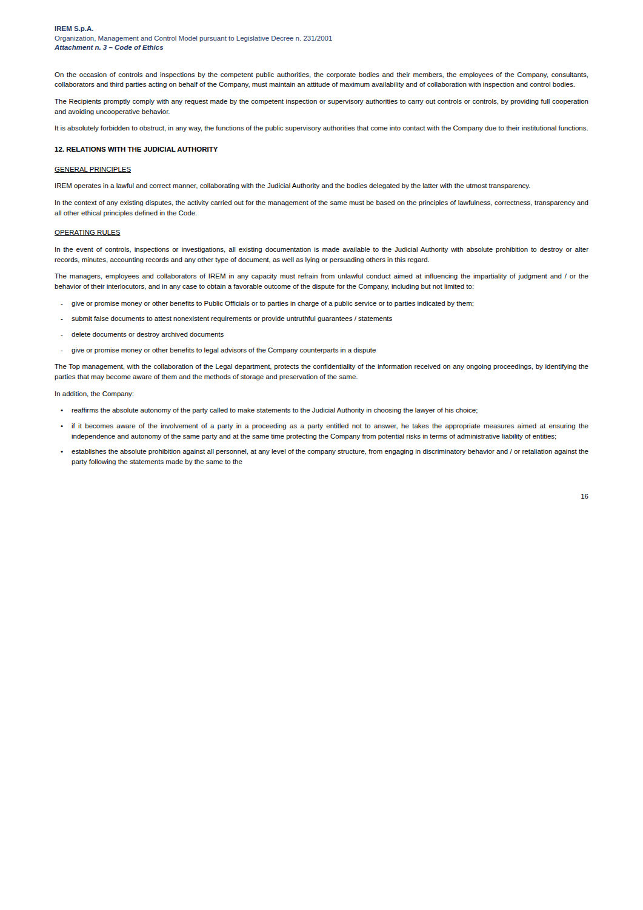IREM S.p.A.
Organization, Management and Control Model pursuant to Legislative Decree n. 231/2001
Attachment n. 3 – Code of Ethics
On the occasion of controls and inspections by the competent public authorities, the corporate bodies and their members, the employees of the Company, consultants, collaborators and third parties acting on behalf of the Company, must maintain an attitude of maximum availability and of collaboration with inspection and control bodies.
The Recipients promptly comply with any request made by the competent inspection or supervisory authorities to carry out controls or controls, by providing full cooperation and avoiding uncooperative behavior.
It is absolutely forbidden to obstruct, in any way, the functions of the public supervisory authorities that come into contact with the Company due to their institutional functions.
12. RELATIONS WITH THE JUDICIAL AUTHORITY
GENERAL PRINCIPLES
IREM operates in a lawful and correct manner, collaborating with the Judicial Authority and the bodies delegated by the latter with the utmost transparency.
In the context of any existing disputes, the activity carried out for the management of the same must be based on the principles of lawfulness, correctness, transparency and all other ethical principles defined in the Code.
OPERATING RULES
In the event of controls, inspections or investigations, all existing documentation is made available to the Judicial Authority with absolute prohibition to destroy or alter records, minutes, accounting records and any other type of document, as well as lying or persuading others in this regard.
The managers, employees and collaborators of IREM in any capacity must refrain from unlawful conduct aimed at influencing the impartiality of judgment and / or the behavior of their interlocutors, and in any case to obtain a favorable outcome of the dispute for the Company, including but not limited to:
give or promise money or other benefits to Public Officials or to parties in charge of a public service or to parties indicated by them;
submit false documents to attest nonexistent requirements or provide untruthful guarantees / statements
delete documents or destroy archived documents
give or promise money or other benefits to legal advisors of the Company counterparts in a dispute
The Top management, with the collaboration of the Legal department, protects the confidentiality of the information received on any ongoing proceedings, by identifying the parties that may become aware of them and the methods of storage and preservation of the same.
In addition, the Company:
reaffirms the absolute autonomy of the party called to make statements to the Judicial Authority in choosing the lawyer of his choice;
if it becomes aware of the involvement of a party in a proceeding as a party entitled not to answer, he takes the appropriate measures aimed at ensuring the independence and autonomy of the same party and at the same time protecting the Company from potential risks in terms of administrative liability of entities;
establishes the absolute prohibition against all personnel, at any level of the company structure, from engaging in discriminatory behavior and / or retaliation against the party following the statements made by the same to the
16